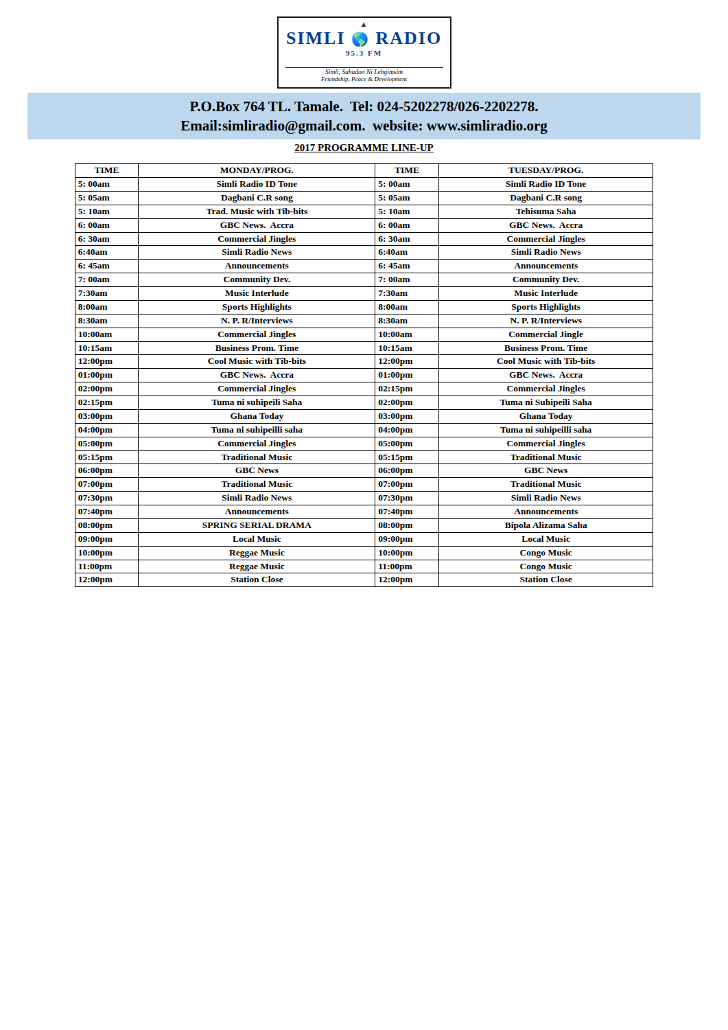▲
SIMLI 🌎 RADIO 95.3 FM
Simli, Suhudoo Ni Lebgimsim
Friendship, Peace & Development
P.O.Box 764 TL. Tamale. Tel: 024-5202278/026-2202278.
Email:simliradio@gmail.com. website: www.simliradio.org
2017 PROGRAMME LINE-UP
| TIME | MONDAY/PROG. | TIME | TUESDAY/PROG. |
| --- | --- | --- | --- |
| 5: 00am | Simli Radio ID Tone | 5: 00am | Simli Radio ID Tone |
| 5: 05am | Dagbani C.R song | 5: 05am | Dagbani C.R song |
| 5: 10am | Trad. Music with Tib-bits | 5: 10am | Tehisuma Saha |
| 6: 00am | GBC News. Accra | 6: 00am | GBC News. Accra |
| 6: 30am | Commercial Jingles | 6: 30am | Commercial Jingles |
| 6:40am | Simli Radio News | 6:40am | Simli Radio News |
| 6: 45am | Announcements | 6: 45am | Announcements |
| 7: 00am | Community Dev. | 7: 00am | Community Dev. |
| 7:30am | Music Interlude | 7:30am | Music Interlude |
| 8:00am | Sports Highlights | 8:00am | Sports Highlights |
| 8:30am | N. P. R/Interviews | 8:30am | N. P. R/Interviews |
| 10:00am | Commercial Jingles | 10:00am | Commercial Jingle |
| 10:15am | Business Prom. Time | 10:15am | Business Prom. Time |
| 12:00pm | Cool Music with Tib-bits | 12:00pm | Cool Music with Tib-bits |
| 01:00pm | GBC News. Accra | 01:00pm | GBC News. Accra |
| 02:00pm | Commercial Jingles | 02:15pm | Commercial Jingles |
| 02:15pm | Tuma ni suhipeili Saha | 02:00pm | Tuma ni Suhipeili Saha |
| 03:00pm | Ghana Today | 03:00pm | Ghana Today |
| 04:00pm | Tuma ni suhipeilli saha | 04:00pm | Tuma ni suhipeilli saha |
| 05:00pm | Commercial Jingles | 05:00pm | Commercial Jingles |
| 05:15pm | Traditional Music | 05:15pm | Traditional Music |
| 06:00pm | GBC News | 06:00pm | GBC News |
| 07:00pm | Traditional Music | 07:00pm | Traditional Music |
| 07:30pm | Simli Radio News | 07:30pm | Simli Radio News |
| 07:40pm | Announcements | 07:40pm | Announcements |
| 08:00pm | SPRING SERIAL DRAMA | 08:00pm | Bipola Alizama Saha |
| 09:00pm | Local Music | 09:00pm | Local Music |
| 10:00pm | Reggae Music | 10:00pm | Congo Music |
| 11:00pm | Reggae Music | 11:00pm | Congo Music |
| 12:00pm | Station Close | 12:00pm | Station Close |